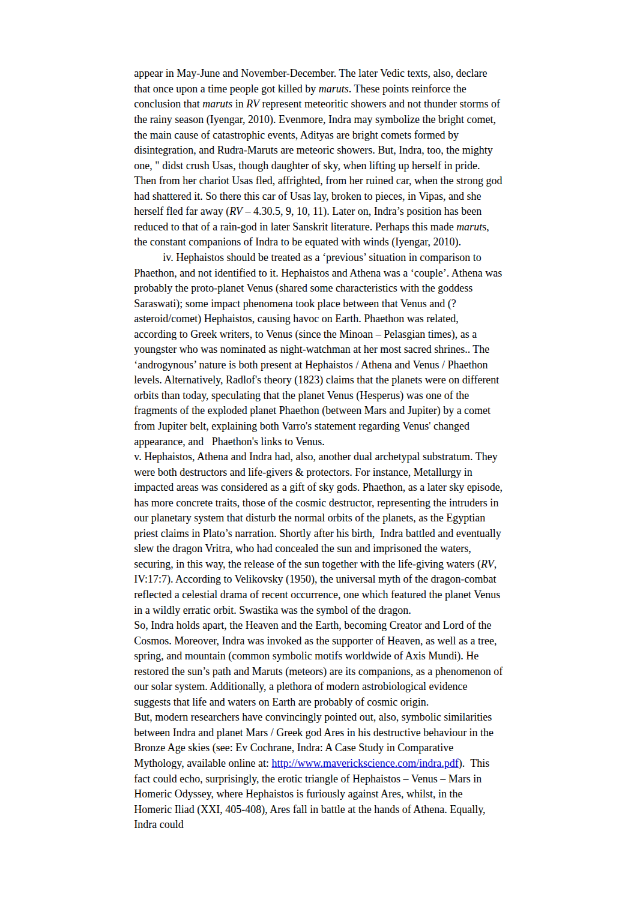appear in May-June and November-December. The later Vedic texts, also, declare that once upon a time people got killed by maruts. These points reinforce the conclusion that maruts in RV represent meteoritic showers and not thunder storms of the rainy season (Iyengar, 2010). Evenmore, Indra may symbolize the bright comet, the main cause of catastrophic events, Adityas are bright comets formed by disintegration, and Rudra-Maruts are meteoric showers. But, Indra, too, the mighty one, " didst crush Usas, though daughter of sky, when lifting up herself in pride. Then from her chariot Usas fled, affrighted, from her ruined car, when the strong god had shattered it. So there this car of Usas lay, broken to pieces, in Vipas, and she herself fled far away (RV – 4.30.5, 9, 10, 11). Later on, Indra’s position has been reduced to that of a rain-god in later Sanskrit literature. Perhaps this made maruts, the constant companions of Indra to be equated with winds (Iyengar, 2010).
iv. Hephaistos should be treated as a ‘previous’ situation in comparison to Phaethon, and not identified to it. Hephaistos and Athena was a ‘couple’. Athena was probably the proto-planet Venus (shared some characteristics with the goddess Saraswati); some impact phenomena took place between that Venus and (?asteroid/comet) Hephaistos, causing havoc on Earth. Phaethon was related, according to Greek writers, to Venus (since the Minoan – Pelasgian times), as a youngster who was nominated as night-watchman at her most sacred shrines.. The ‘androgynous’ nature is both present at Hephaistos / Athena and Venus / Phaethon levels. Alternatively, Radlof's theory (1823) claims that the planets were on different orbits than today, speculating that the planet Venus (Hesperus) was one of the fragments of the exploded planet Phaethon (between Mars and Jupiter) by a comet from Jupiter belt, explaining both Varro's statement regarding Venus' changed appearance, and Phaethon's links to Venus.
v. Hephaistos, Athena and Indra had, also, another dual archetypal substratum. They were both destructors and life-givers & protectors. For instance, Metallurgy in impacted areas was considered as a gift of sky gods. Phaethon, as a later sky episode, has more concrete traits, those of the cosmic destructor, representing the intruders in our planetary system that disturb the normal orbits of the planets, as the Egyptian priest claims in Plato’s narration. Shortly after his birth, Indra battled and eventually slew the dragon Vritra, who had concealed the sun and imprisoned the waters, securing, in this way, the release of the sun together with the life-giving waters (RV, IV:17:7). According to Velikovsky (1950), the universal myth of the dragon-combat reflected a celestial drama of recent occurrence, one which featured the planet Venus in a wildly erratic orbit. Swastika was the symbol of the dragon.
So, Indra holds apart, the Heaven and the Earth, becoming Creator and Lord of the Cosmos. Moreover, Indra was invoked as the supporter of Heaven, as well as a tree, spring, and mountain (common symbolic motifs worldwide of Axis Mundi). He restored the sun’s path and Maruts (meteors) are its companions, as a phenomenon of our solar system. Additionally, a plethora of modern astrobiological evidence suggests that life and waters on Earth are probably of cosmic origin.
But, modern researchers have convincingly pointed out, also, symbolic similarities between Indra and planet Mars / Greek god Ares in his destructive behaviour in the Bronze Age skies (see: Ev Cochrane, Indra: A Case Study in Comparative Mythology, available online at: http://www.maverickscience.com/indra.pdf). This fact could echo, surprisingly, the erotic triangle of Hephaistos – Venus – Mars in Homeric Odyssey, where Hephaistos is furiously against Ares, whilst, in the Homeric Iliad (XXI, 405-408), Ares fall in battle at the hands of Athena. Equally, Indra could